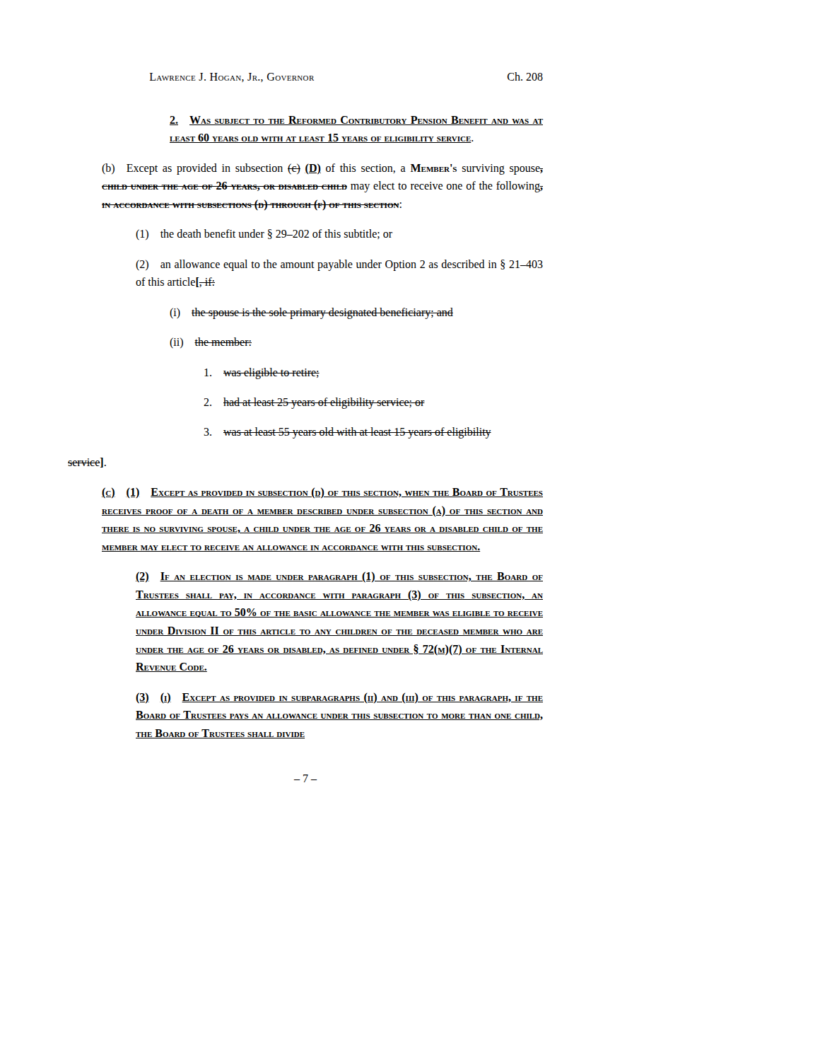Lawrence J. Hogan, Jr., Governor Ch. 208
2. Was subject to the Reformed Contributory Pension Benefit and was at least 60 years old with at least 15 years of eligibility service.
(b) Except as provided in subsection (c) (D) of this section, a Member's surviving spouse, child under the age of 26 years, or disabled child may elect to receive one of the following, in accordance with subsections (d) through (f) of this section:
(1) the death benefit under § 29–202 of this subtitle; or
(2) an allowance equal to the amount payable under Option 2 as described in § 21–403 of this article[, if:
(i) the spouse is the sole primary designated beneficiary; and
(ii) the member:
1. was eligible to retire;
2. had at least 25 years of eligibility service; or
3. was at least 55 years old with at least 15 years of eligibility
service].
(c) (1) Except as provided in subsection (d) of this section, when the Board of Trustees receives proof of a death of a member described under subsection (a) of this section and there is no surviving spouse, a child under the age of 26 years or a disabled child of the member may elect to receive an allowance in accordance with this subsection.
(2) If an election is made under paragraph (1) of this subsection, the Board of Trustees shall pay, in accordance with paragraph (3) of this subsection, an allowance equal to 50% of the basic allowance the member was eligible to receive under Division II of this article to any children of the deceased member who are under the age of 26 years or disabled, as defined under § 72(m)(7) of the Internal Revenue Code.
(3) (i) Except as provided in subparagraphs (ii) and (iii) of this paragraph, if the Board of Trustees pays an allowance under this subsection to more than one child, the Board of Trustees shall divide
– 7 –